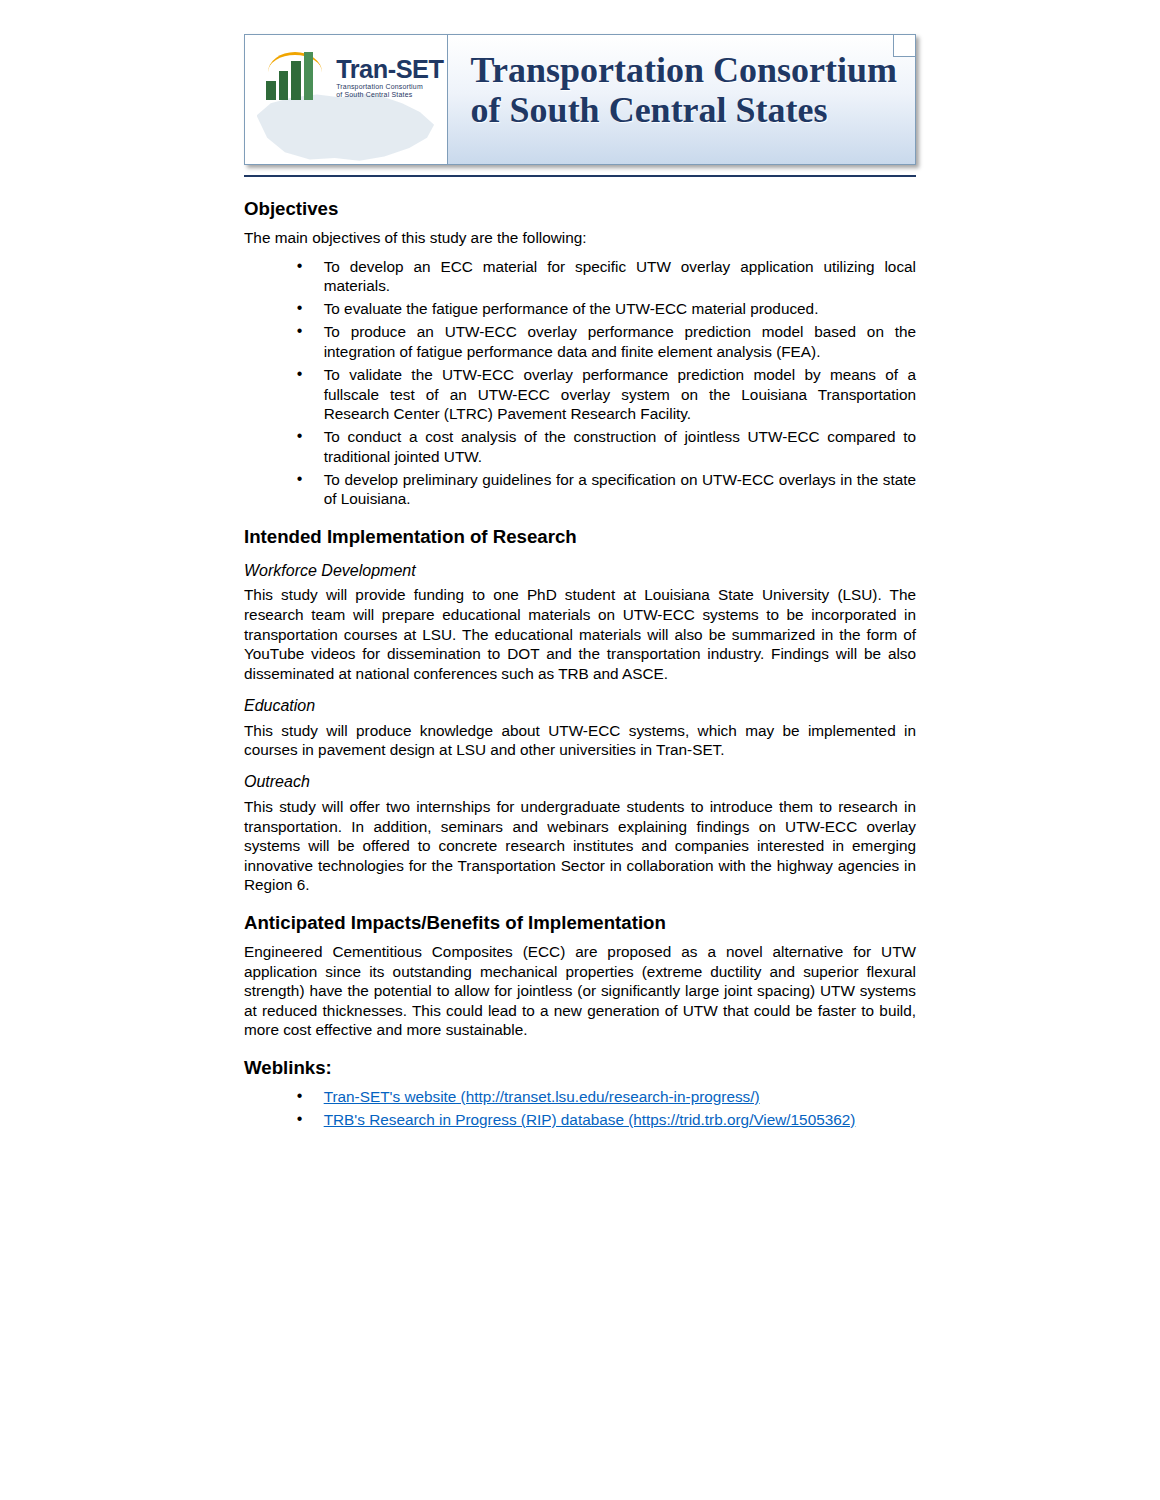Tran-SET
Transportation Consortium
of South Central States
Transportation Consortium
of South Central States
Objectives
The main objectives of this study are the following:
To develop an ECC material for specific UTW overlay application utilizing local materials.
To evaluate the fatigue performance of the UTW-ECC material produced.
To produce an UTW-ECC overlay performance prediction model based on the integration of fatigue performance data and finite element analysis (FEA).
To validate the UTW-ECC overlay performance prediction model by means of a fullscale test of an UTW-ECC overlay system on the Louisiana Transportation Research Center (LTRC) Pavement Research Facility.
To conduct a cost analysis of the construction of jointless UTW-ECC compared to traditional jointed UTW.
To develop preliminary guidelines for a specification on UTW-ECC overlays in the state of Louisiana.
Intended Implementation of Research
Workforce Development
This study will provide funding to one PhD student at Louisiana State University (LSU). The research team will prepare educational materials on UTW-ECC systems to be incorporated in transportation courses at LSU. The educational materials will also be summarized in the form of YouTube videos for dissemination to DOT and the transportation industry. Findings will be also disseminated at national conferences such as TRB and ASCE.
Education
This study will produce knowledge about UTW-ECC systems, which may be implemented in courses in pavement design at LSU and other universities in Tran-SET.
Outreach
This study will offer two internships for undergraduate students to introduce them to research in transportation. In addition, seminars and webinars explaining findings on UTW-ECC overlay systems will be offered to concrete research institutes and companies interested in emerging innovative technologies for the Transportation Sector in collaboration with the highway agencies in Region 6.
Anticipated Impacts/Benefits of Implementation
Engineered Cementitious Composites (ECC) are proposed as a novel alternative for UTW application since its outstanding mechanical properties (extreme ductility and superior flexural strength) have the potential to allow for jointless (or significantly large joint spacing) UTW systems at reduced thicknesses. This could lead to a new generation of UTW that could be faster to build, more cost effective and more sustainable.
Weblinks:
Tran-SET's website (http://transet.lsu.edu/research-in-progress/)
TRB's Research in Progress (RIP) database (https://trid.trb.org/View/1505362)